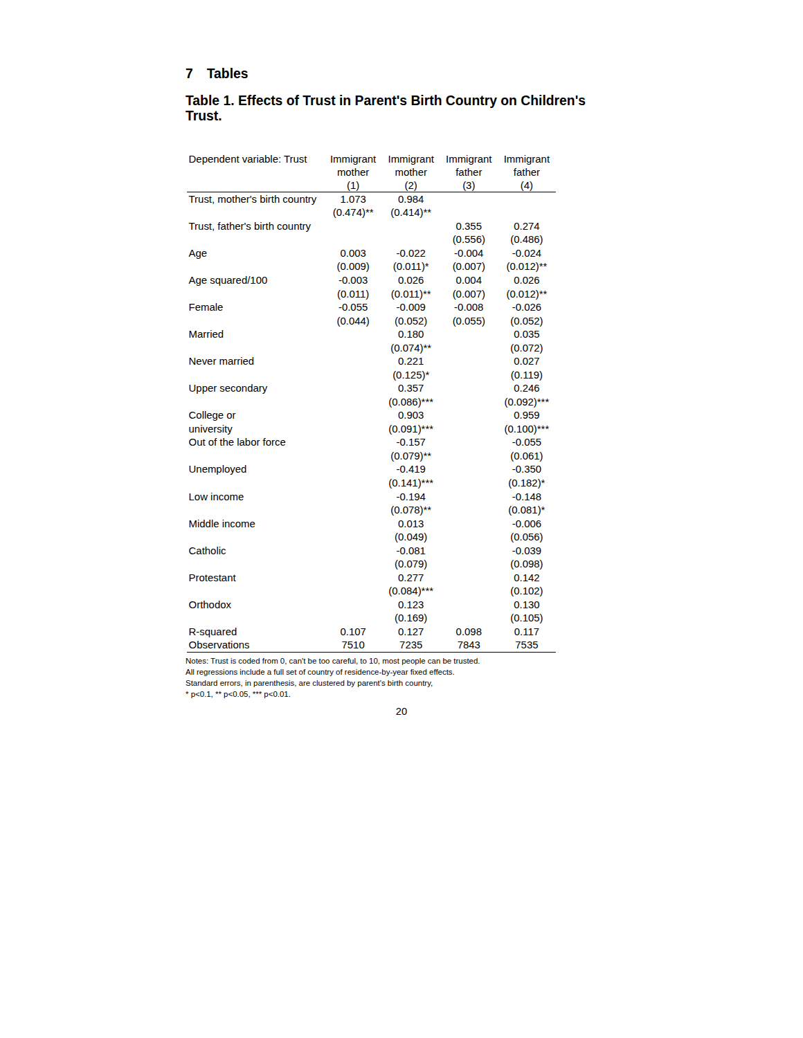7 Tables
Table 1. Effects of Trust in Parent's Birth Country on Children's Trust.
| Dependent variable: Trust | Immigrant | Immigrant | Immigrant | Immigrant |
| | mother | mother | father | father |
| | (1) | (2) | (3) | (4) |
| Trust, mother's birth country | 1.073 | 0.984 | | |
| | (0.474)** | (0.414)** | | |
| Trust, father's birth country | | | 0.355 | 0.274 |
| | | | (0.556) | (0.486) |
| Age | 0.003 | -0.022 | -0.004 | -0.024 |
| | (0.009) | (0.011)* | (0.007) | (0.012)** |
| Age squared/100 | -0.003 | 0.026 | 0.004 | 0.026 |
| | (0.011) | (0.011)** | (0.007) | (0.012)** |
| Female | -0.055 | -0.009 | -0.008 | -0.026 |
| | (0.044) | (0.052) | (0.055) | (0.052) |
| Married | | 0.180 | | 0.035 |
| | | (0.074)** | | (0.072) |
| Never married | | 0.221 | | 0.027 |
| | | (0.125)* | | (0.119) |
| Upper secondary | | 0.357 | | 0.246 |
| | | (0.086)*** | | (0.092)*** |
| College or | | 0.903 | | 0.959 |
| university | | (0.091)*** | | (0.100)*** |
| Out of the labor force | | -0.157 | | -0.055 |
| | | (0.079)** | | (0.061) |
| Unemployed | | -0.419 | | -0.350 |
| | | (0.141)*** | | (0.182)* |
| Low income | | -0.194 | | -0.148 |
| | | (0.078)** | | (0.081)* |
| Middle income | | 0.013 | | -0.006 |
| | | (0.049) | | (0.056) |
| Catholic | | -0.081 | | -0.039 |
| | | (0.079) | | (0.098) |
| Protestant | | 0.277 | | 0.142 |
| | | (0.084)*** | | (0.102) |
| Orthodox | | 0.123 | | 0.130 |
| | | (0.169) | | (0.105) |
| R-squared | 0.107 | 0.127 | 0.098 | 0.117 |
| Observations | 7510 | 7235 | 7843 | 7535 |
Notes: Trust is coded from 0, can't be too careful, to 10, most people can be trusted.
All regressions include a full set of country of residence-by-year fixed effects.
Standard errors, in parenthesis, are clustered by parent's birth country,
* p<0.1, ** p<0.05, *** p<0.01.
20